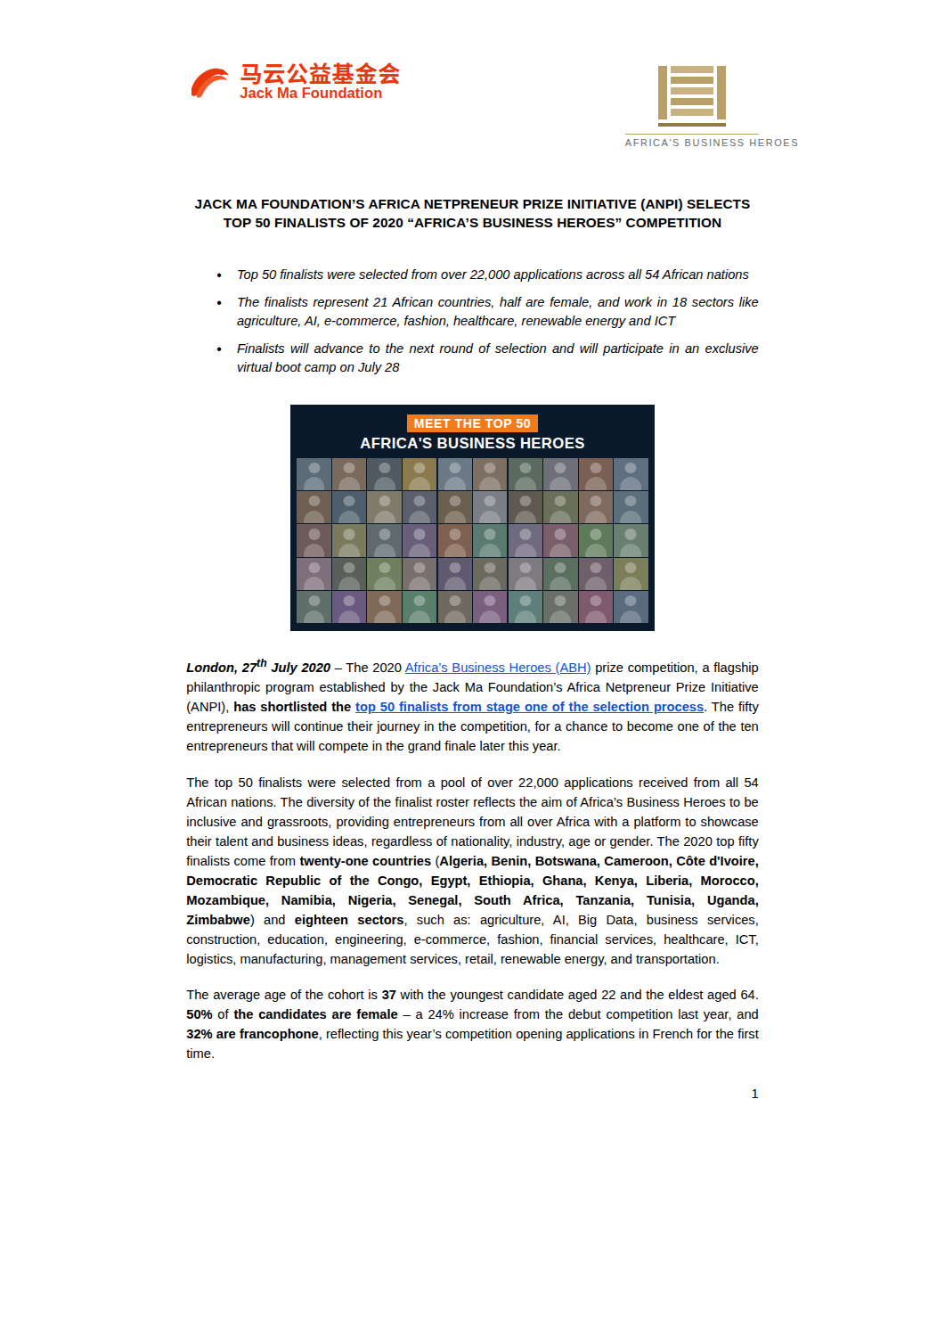马云公益基金会 Jack Ma Foundation
AFRICA'S BUSINESS HEROES
JACK MA FOUNDATION’S AFRICA NETPRENEUR PRIZE INITIATIVE (ANPI) SELECTS TOP 50 FINALISTS OF 2020 “AFRICA’S BUSINESS HEROES” COMPETITION
Top 50 finalists were selected from over 22,000 applications across all 54 African nations
The finalists represent 21 African countries, half are female, and work in 18 sectors like agriculture, AI, e-commerce, fashion, healthcare, renewable energy and ICT
Finalists will advance to the next round of selection and will participate in an exclusive virtual boot camp on July 28
Meet the Top 50
Africa's Business Heroes
London, 27th July 2020 – The 2020 Africa’s Business Heroes (ABH) prize competition, a flagship philanthropic program established by the Jack Ma Foundation’s Africa Netpreneur Prize Initiative (ANPI), has shortlisted the top 50 finalists from stage one of the selection process. The fifty entrepreneurs will continue their journey in the competition, for a chance to become one of the ten entrepreneurs that will compete in the grand finale later this year.
The top 50 finalists were selected from a pool of over 22,000 applications received from all 54 African nations. The diversity of the finalist roster reflects the aim of Africa’s Business Heroes to be inclusive and grassroots, providing entrepreneurs from all over Africa with a platform to showcase their talent and business ideas, regardless of nationality, industry, age or gender. The 2020 top fifty finalists come from twenty-one countries (Algeria, Benin, Botswana, Cameroon, Côte d'Ivoire, Democratic Republic of the Congo, Egypt, Ethiopia, Ghana, Kenya, Liberia, Morocco, Mozambique, Namibia, Nigeria, Senegal, South Africa, Tanzania, Tunisia, Uganda, Zimbabwe) and eighteen sectors, such as: agriculture, AI, Big Data, business services, construction, education, engineering, e-commerce, fashion, financial services, healthcare, ICT, logistics, manufacturing, management services, retail, renewable energy, and transportation.
The average age of the cohort is 37 with the youngest candidate aged 22 and the eldest aged 64. 50% of the candidates are female – a 24% increase from the debut competition last year, and 32% are francophone, reflecting this year’s competition opening applications in French for the first time.
1